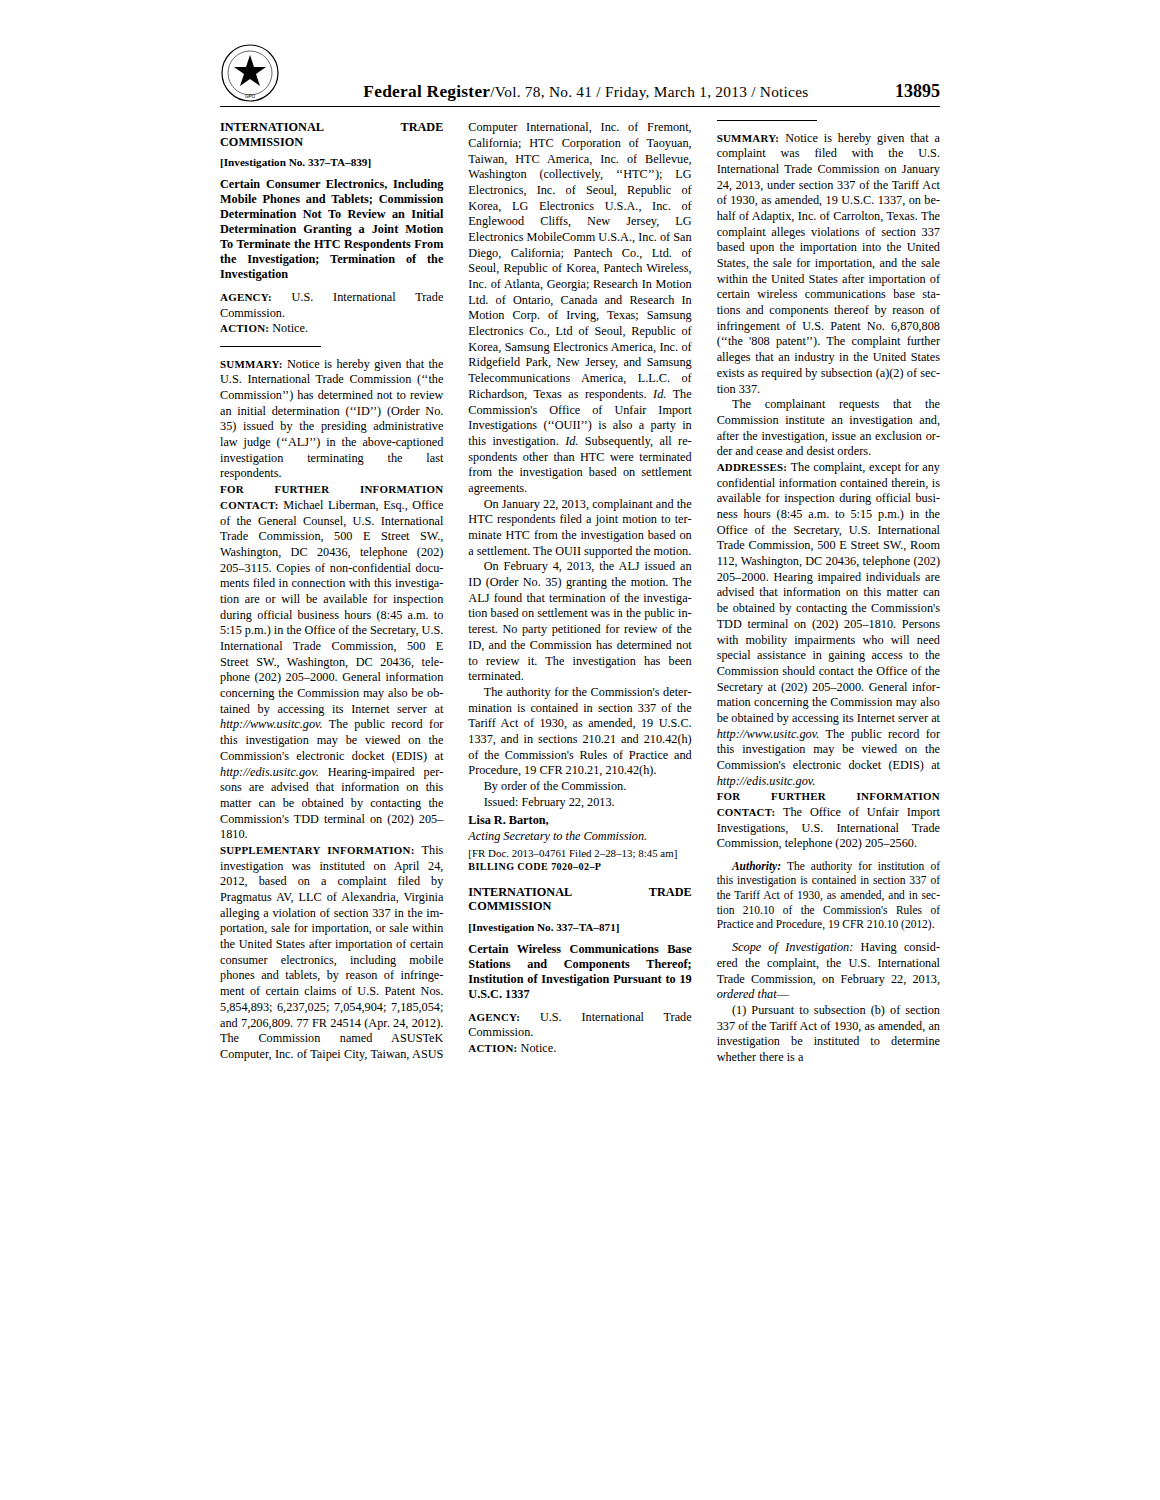GPO
Federal Register/Vol. 78, No. 41 / Friday, March 1, 2013 / Notices
13895
INTERNATIONAL TRADE COMMISSION
[Investigation No. 337–TA–839]
Certain Consumer Electronics, Including Mobile Phones and Tablets; Commission Determination Not To Review an Initial Determination Granting a Joint Motion To Terminate the HTC Respondents From the Investigation; Termination of the Investigation
Agency: U.S. International Trade Commission.
Action: Notice.
Summary: Notice is hereby given that the U.S. International Trade Commission (‘‘the Commission’’) has determined not to review an initial determination (‘‘ID’’) (Order No. 35) issued by the presiding administrative law judge (‘‘ALJ’’) in the above-captioned investigation terminating the last respondents.
For Further Information Contact: Michael Liberman, Esq., Office of the General Counsel, U.S. International Trade Commission, 500 E Street SW., Washington, DC 20436, telephone (202) 205–3115. Copies of non-confidential documents filed in connection with this investigation are or will be available for inspection during official business hours (8:45 a.m. to 5:15 p.m.) in the Office of the Secretary, U.S. International Trade Commission, 500 E Street SW., Washington, DC 20436, telephone (202) 205–2000. General information concerning the Commission may also be obtained by accessing its Internet server at http://www.usitc.gov. The public record for this investigation may be viewed on the Commission's electronic docket (EDIS) at http://edis.usitc.gov. Hearing-impaired persons are advised that information on this matter can be obtained by contacting the Commission's TDD terminal on (202) 205–1810.
Supplementary Information: This investigation was instituted on April 24, 2012, based on a complaint filed by Pragmatus AV, LLC of Alexandria, Virginia alleging a violation of section 337 in the importation, sale for importation, or sale within the United States after importation of certain consumer electronics, including mobile phones and tablets, by reason of infringement of certain claims of U.S. Patent Nos. 5,854,893; 6,237,025; 7,054,904; 7,185,054; and 7,206,809. 77 FR 24514 (Apr. 24, 2012). The Commission named ASUSTeK Computer, Inc. of Taipei City, Taiwan, ASUS Computer International, Inc. of Fremont, California; HTC Corporation of Taoyuan, Taiwan, HTC America, Inc. of Bellevue, Washington (collectively, ‘‘HTC’’); LG Electronics, Inc. of Seoul, Republic of Korea, LG Electronics U.S.A., Inc. of Englewood Cliffs, New Jersey, LG Electronics MobileComm U.S.A., Inc. of San Diego, California; Pantech Co., Ltd. of Seoul, Republic of Korea, Pantech Wireless, Inc. of Atlanta, Georgia; Research In Motion Ltd. of Ontario, Canada and Research In Motion Corp. of Irving, Texas; Samsung Electronics Co., Ltd of Seoul, Republic of Korea, Samsung Electronics America, Inc. of Ridgefield Park, New Jersey, and Samsung Telecommunications America, L.L.C. of Richardson, Texas as respondents. Id. The Commission's Office of Unfair Import Investigations (‘‘OUII’’) is also a party in this investigation. Id. Subsequently, all respondents other than HTC were terminated from the investigation based on settlement agreements.
On January 22, 2013, complainant and the HTC respondents filed a joint motion to terminate HTC from the investigation based on a settlement. The OUII supported the motion.
On February 4, 2013, the ALJ issued an ID (Order No. 35) granting the motion. The ALJ found that termination of the investigation based on settlement was in the public interest. No party petitioned for review of the ID, and the Commission has determined not to review it. The investigation has been terminated.
The authority for the Commission's determination is contained in section 337 of the Tariff Act of 1930, as amended, 19 U.S.C. 1337, and in sections 210.21 and 210.42(h) of the Commission's Rules of Practice and Procedure, 19 CFR 210.21, 210.42(h).
By order of the Commission.
Issued: February 22, 2013.
Lisa R. Barton,
Acting Secretary to the Commission.
[FR Doc. 2013–04761 Filed 2–28–13; 8:45 am]
BILLING CODE 7020–02–P
INTERNATIONAL TRADE COMMISSION
[Investigation No. 337–TA–871]
Certain Wireless Communications Base Stations and Components Thereof; Institution of Investigation Pursuant to 19 U.S.C. 1337
Agency: U.S. International Trade Commission.
Action: Notice.
Summary: Notice is hereby given that a complaint was filed with the U.S. International Trade Commission on January 24, 2013, under section 337 of the Tariff Act of 1930, as amended, 19 U.S.C. 1337, on behalf of Adaptix, Inc. of Carrolton, Texas. The complaint alleges violations of section 337 based upon the importation into the United States, the sale for importation, and the sale within the United States after importation of certain wireless communications base stations and components thereof by reason of infringement of U.S. Patent No. 6,870,808 (‘‘the '808 patent’’). The complaint further alleges that an industry in the United States exists as required by subsection (a)(2) of section 337.
The complainant requests that the Commission institute an investigation and, after the investigation, issue an exclusion order and cease and desist orders.
Addresses: The complaint, except for any confidential information contained therein, is available for inspection during official business hours (8:45 a.m. to 5:15 p.m.) in the Office of the Secretary, U.S. International Trade Commission, 500 E Street SW., Room 112, Washington, DC 20436, telephone (202) 205–2000. Hearing impaired individuals are advised that information on this matter can be obtained by contacting the Commission's TDD terminal on (202) 205–1810. Persons with mobility impairments who will need special assistance in gaining access to the Commission should contact the Office of the Secretary at (202) 205–2000. General information concerning the Commission may also be obtained by accessing its Internet server at http://www.usitc.gov. The public record for this investigation may be viewed on the Commission's electronic docket (EDIS) at http://edis.usitc.gov.
For Further Information Contact: The Office of Unfair Import Investigations, U.S. International Trade Commission, telephone (202) 205–2560.
Authority: The authority for institution of this investigation is contained in section 337 of the Tariff Act of 1930, as amended, and in section 210.10 of the Commission's Rules of Practice and Procedure, 19 CFR 210.10 (2012).
Scope of Investigation: Having considered the complaint, the U.S. International Trade Commission, on February 22, 2013, ordered that—
(1) Pursuant to subsection (b) of section 337 of the Tariff Act of 1930, as amended, an investigation be instituted to determine whether there is a